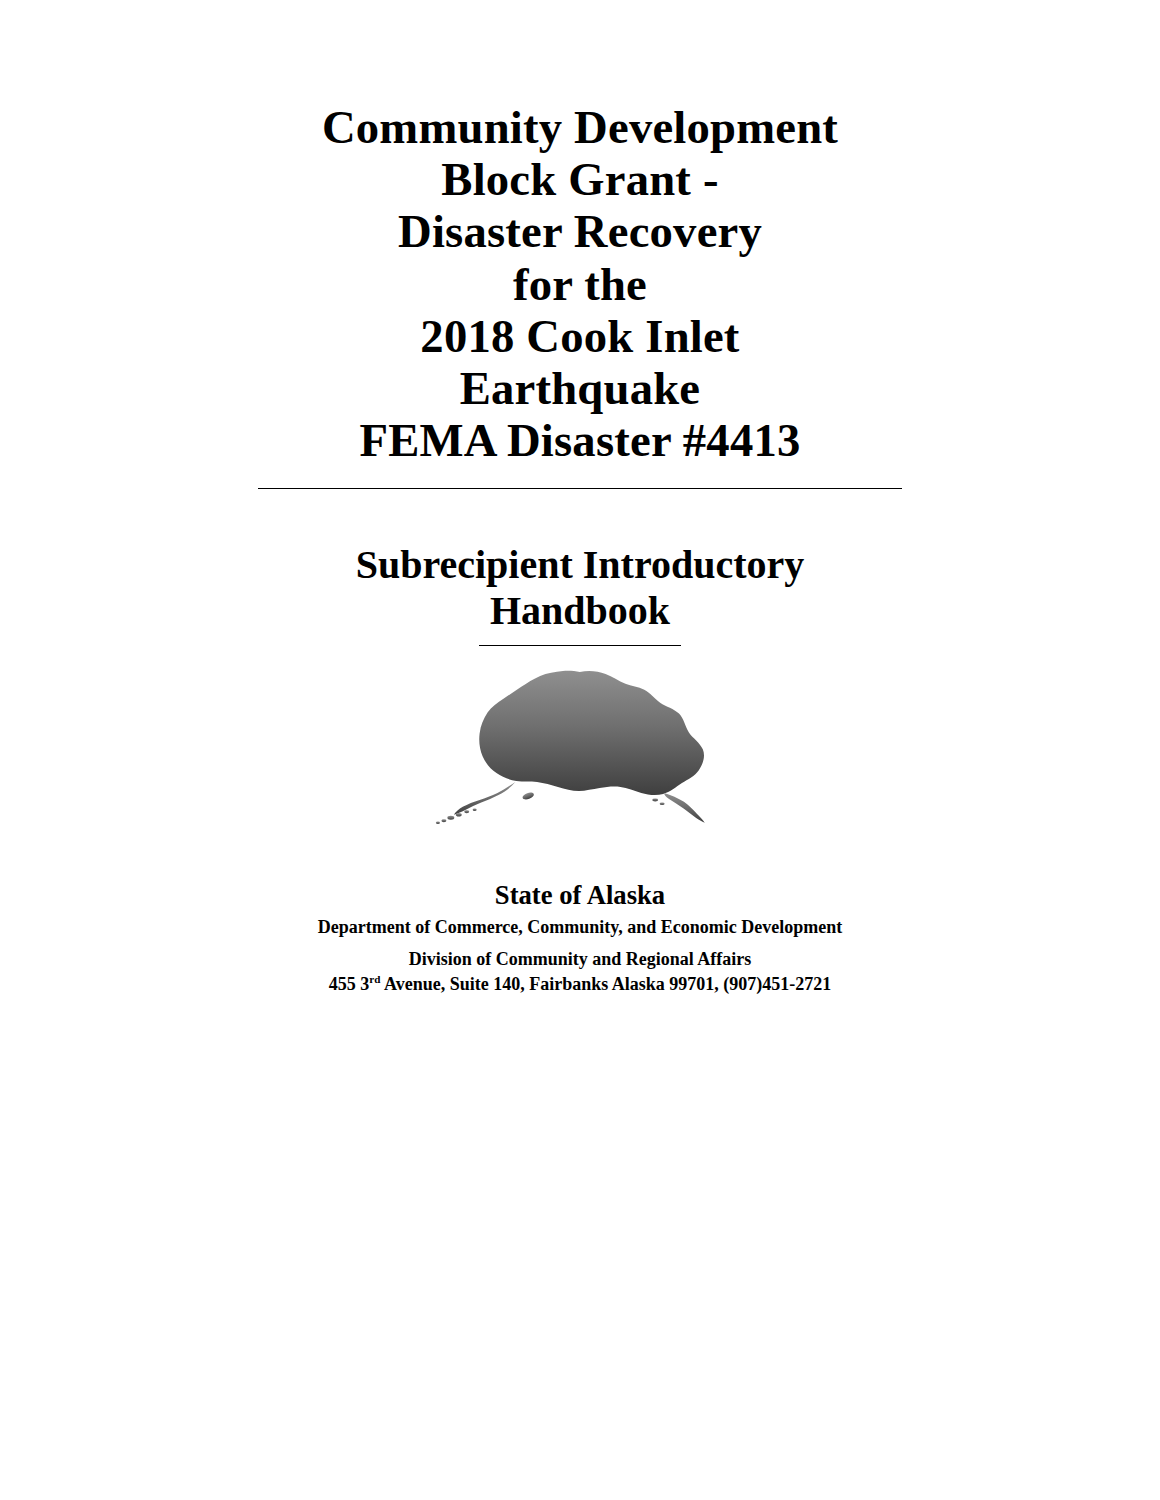Community Development
Block Grant -
Disaster Recovery
for the
2018 Cook Inlet
Earthquake
FEMA Disaster #4413
Subrecipient Introductory
Handbook
State of Alaska
Department of Commerce, Community, and Economic Development
Division of Community and Regional Affairs
455 3rd Avenue, Suite 140, Fairbanks Alaska 99701, (907)451-2721